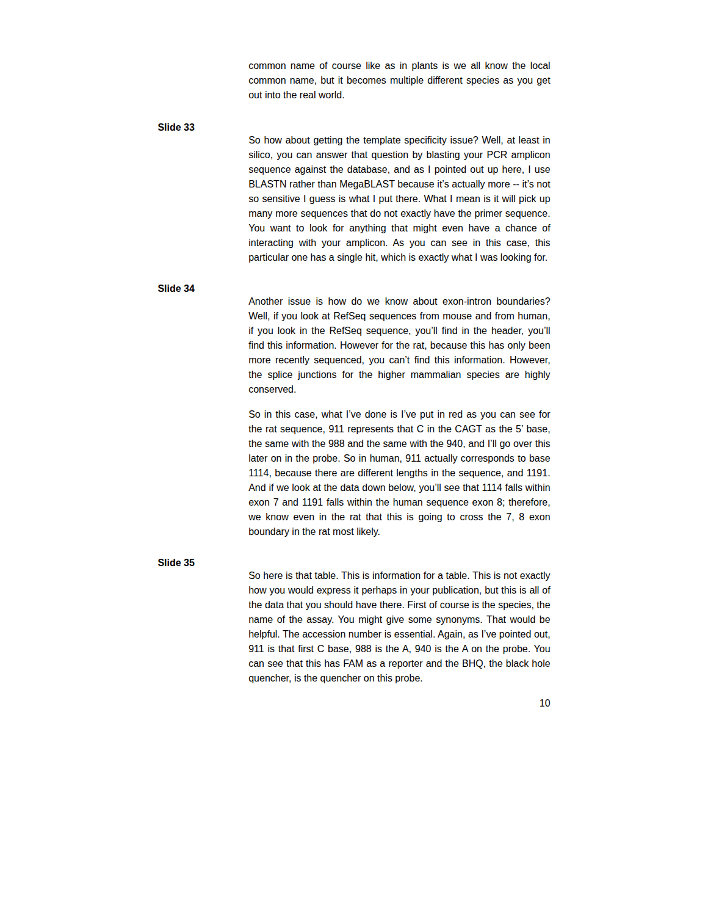common name of course like as in plants is we all know the local common name, but it becomes multiple different species as you get out into the real world.
Slide 33
So how about getting the template specificity issue? Well, at least in silico, you can answer that question by blasting your PCR amplicon sequence against the database, and as I pointed out up here, I use BLASTN rather than MegaBLAST because it’s actually more -- it’s not so sensitive I guess is what I put there. What I mean is it will pick up many more sequences that do not exactly have the primer sequence. You want to look for anything that might even have a chance of interacting with your amplicon. As you can see in this case, this particular one has a single hit, which is exactly what I was looking for.
Slide 34
Another issue is how do we know about exon-intron boundaries? Well, if you look at RefSeq sequences from mouse and from human, if you look in the RefSeq sequence, you’ll find in the header, you’ll find this information. However for the rat, because this has only been more recently sequenced, you can’t find this information. However, the splice junctions for the higher mammalian species are highly conserved.
So in this case, what I’ve done is I’ve put in red as you can see for the rat sequence, 911 represents that C in the CAGT as the 5’ base, the same with the 988 and the same with the 940, and I’ll go over this later on in the probe. So in human, 911 actually corresponds to base 1114, because there are different lengths in the sequence, and 1191. And if we look at the data down below, you’ll see that 1114 falls within exon 7 and 1191 falls within the human sequence exon 8; therefore, we know even in the rat that this is going to cross the 7, 8 exon boundary in the rat most likely.
Slide 35
So here is that table. This is information for a table. This is not exactly how you would express it perhaps in your publication, but this is all of the data that you should have there. First of course is the species, the name of the assay. You might give some synonyms. That would be helpful. The accession number is essential. Again, as I’ve pointed out, 911 is that first C base, 988 is the A, 940 is the A on the probe. You can see that this has FAM as a reporter and the BHQ, the black hole quencher, is the quencher on this probe.
10